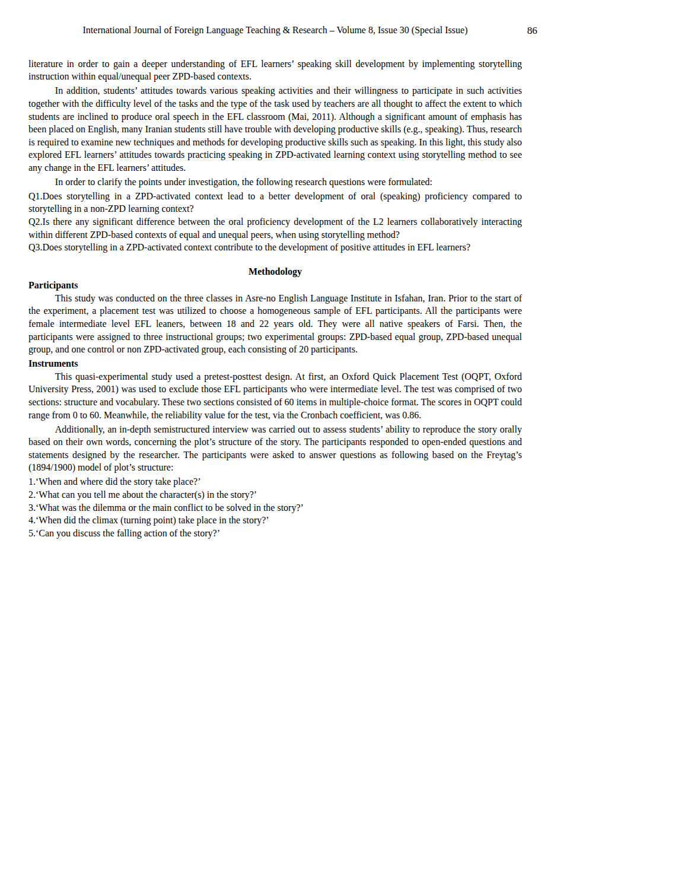International Journal of Foreign Language Teaching & Research – Volume 8, Issue 30 (Special Issue)
86
literature in order to gain a deeper understanding of EFL learners’ speaking skill development by implementing storytelling instruction within equal/unequal peer ZPD-based contexts.
In addition, students’ attitudes towards various speaking activities and their willingness to participate in such activities together with the difficulty level of the tasks and the type of the task used by teachers are all thought to affect the extent to which students are inclined to produce oral speech in the EFL classroom (Mai, 2011). Although a significant amount of emphasis has been placed on English, many Iranian students still have trouble with developing productive skills (e.g., speaking). Thus, research is required to examine new techniques and methods for developing productive skills such as speaking. In this light, this study also explored EFL learners’ attitudes towards practicing speaking in ZPD-activated learning context using storytelling method to see any change in the EFL learners’ attitudes.
In order to clarify the points under investigation, the following research questions were formulated:
Q1.Does storytelling in a ZPD-activated context lead to a better development of oral (speaking) proficiency compared to storytelling in a non-ZPD learning context?
Q2.Is there any significant difference between the oral proficiency development of the L2 learners collaboratively interacting within different ZPD-based contexts of equal and unequal peers, when using storytelling method?
Q3.Does storytelling in a ZPD-activated context contribute to the development of positive attitudes in EFL learners?
Methodology
Participants
This study was conducted on the three classes in Asre-no English Language Institute in Isfahan, Iran. Prior to the start of the experiment, a placement test was utilized to choose a homogeneous sample of EFL participants. All the participants were female intermediate level EFL leaners, between 18 and 22 years old. They were all native speakers of Farsi. Then, the participants were assigned to three instructional groups; two experimental groups: ZPD-based equal group, ZPD-based unequal group, and one control or non ZPD-activated group, each consisting of 20 participants.
Instruments
This quasi-experimental study used a pretest-posttest design. At first, an Oxford Quick Placement Test (OQPT, Oxford University Press, 2001) was used to exclude those EFL participants who were intermediate level. The test was comprised of two sections: structure and vocabulary. These two sections consisted of 60 items in multiple-choice format. The scores in OQPT could range from 0 to 60. Meanwhile, the reliability value for the test, via the Cronbach coefficient, was 0.86.
Additionally, an in-depth semistructured interview was carried out to assess students’ ability to reproduce the story orally based on their own words, concerning the plot’s structure of the story. The participants responded to open-ended questions and statements designed by the researcher. The participants were asked to answer questions as following based on the Freytag’s (1894/1900) model of plot’s structure:
1.‘When and where did the story take place?’
2.‘What can you tell me about the character(s) in the story?’
3.‘What was the dilemma or the main conflict to be solved in the story?’
4.‘When did the climax (turning point) take place in the story?’
5.‘Can you discuss the falling action of the story?’